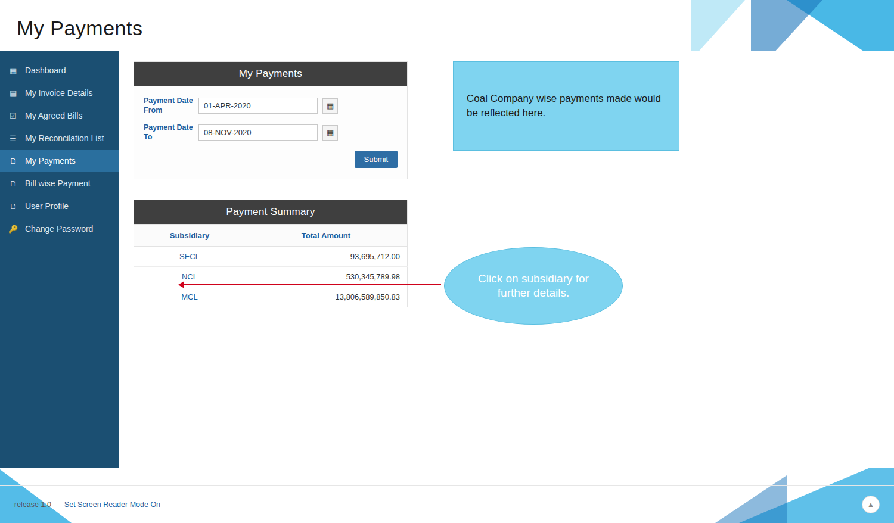My Payments
▦ Dashboard
▤ My Invoice Details
☑ My Agreed Bills
☰ My Reconcilation List
🗋 My Payments
🗋 Bill wise Payment
🗋 User Profile
🔑 Change Password
My Payments
Payment Date From ▦
Payment Date To ▦
Submit
Payment Summary
| Subsidiary | Total Amount |
| --- | --- |
| SECL | 93,695,712.00 |
| NCL | 530,345,789.98 |
| MCL | 13,806,589,850.83 |
Coal Company wise payments made would be reflected here.
Click on subsidiary for further details.
release 1.0 Set Screen Reader Mode On
▲